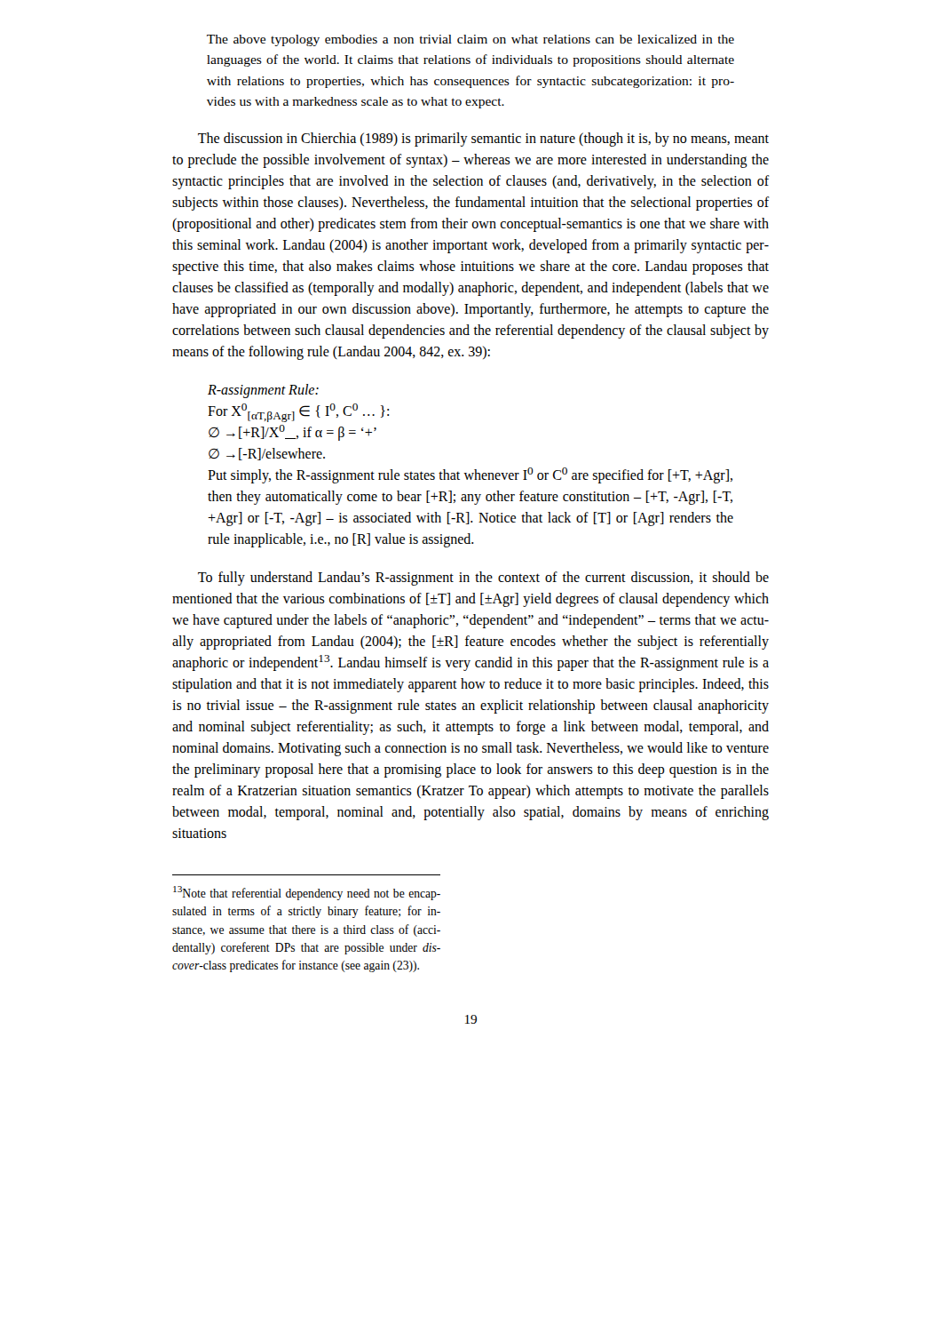The above typology embodies a non trivial claim on what relations can be lexicalized in the languages of the world. It claims that relations of individuals to propositions should alternate with relations to properties, which has consequences for syntactic subcategorization: it provides us with a markedness scale as to what to expect.
The discussion in Chierchia (1989) is primarily semantic in nature (though it is, by no means, meant to preclude the possible involvement of syntax) – whereas we are more interested in understanding the syntactic principles that are involved in the selection of clauses (and, derivatively, in the selection of subjects within those clauses). Nevertheless, the fundamental intuition that the selectional properties of (propositional and other) predicates stem from their own conceptual-semantics is one that we share with this seminal work. Landau (2004) is another important work, developed from a primarily syntactic perspective this time, that also makes claims whose intuitions we share at the core. Landau proposes that clauses be classified as (temporally and modally) anaphoric, dependent, and independent (labels that we have appropriated in our own discussion above). Importantly, furthermore, he attempts to capture the correlations between such clausal dependencies and the referential dependency of the clausal subject by means of the following rule (Landau 2004, 842, ex. 39):
R-assignment Rule:
For X0[αT,βAgr] ∈ { I0, C0 … }:
∅ →[+R]/X0 , if α = β = ‘+’
∅ →[-R]/elsewhere.
Put simply, the R-assignment rule states that whenever I0 or C0 are specified for [+T, +Agr], then they automatically come to bear [+R]; any other feature constitution – [+T, -Agr], [-T, +Agr] or [-T, -Agr] – is associated with [-R]. Notice that lack of [T] or [Agr] renders the rule inapplicable, i.e., no [R] value is assigned.
To fully understand Landau’s R-assignment in the context of the current discussion, it should be mentioned that the various combinations of [±T] and [±Agr] yield degrees of clausal dependency which we have captured under the labels of “anaphoric”, “dependent” and “independent” – terms that we actually appropriated from Landau (2004); the [±R] feature encodes whether the subject is referentially anaphoric or independent13. Landau himself is very candid in this paper that the R-assignment rule is a stipulation and that it is not immediately apparent how to reduce it to more basic principles. Indeed, this is no trivial issue – the R-assignment rule states an explicit relationship between clausal anaphoricity and nominal subject referentiality; as such, it attempts to forge a link between modal, temporal, and nominal domains. Motivating such a connection is no small task. Nevertheless, we would like to venture the preliminary proposal here that a promising place to look for answers to this deep question is in the realm of a Kratzerian situation semantics (Kratzer To appear) which attempts to motivate the parallels between modal, temporal, nominal and, potentially also spatial, domains by means of enriching situations
13Note that referential dependency need not be encapsulated in terms of a strictly binary feature; for instance, we assume that there is a third class of (accidentally) coreferent DPs that are possible under discover-class predicates for instance (see again (23)).
19